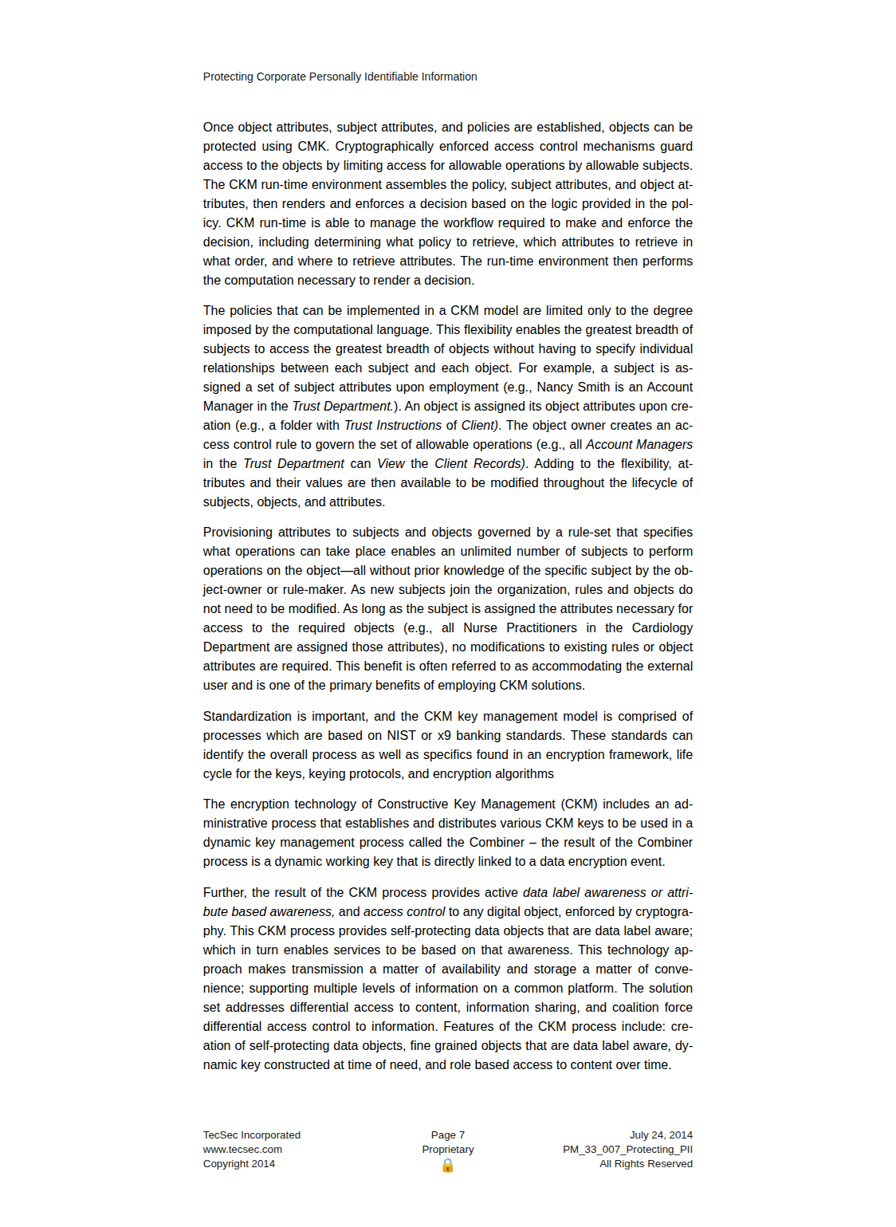Protecting Corporate Personally Identifiable Information
Once object attributes, subject attributes, and policies are established, objects can be protected using CMK. Cryptographically enforced access control mechanisms guard access to the objects by limiting access for allowable operations by allowable subjects. The CKM run-time environment assembles the policy, subject attributes, and object attributes, then renders and enforces a decision based on the logic provided in the policy. CKM run-time is able to manage the workflow required to make and enforce the decision, including determining what policy to retrieve, which attributes to retrieve in what order, and where to retrieve attributes. The run-time environment then performs the computation necessary to render a decision.
The policies that can be implemented in a CKM model are limited only to the degree imposed by the computational language. This flexibility enables the greatest breadth of subjects to access the greatest breadth of objects without having to specify individual relationships between each subject and each object. For example, a subject is assigned a set of subject attributes upon employment (e.g., Nancy Smith is an Account Manager in the Trust Department.). An object is assigned its object attributes upon creation (e.g., a folder with Trust Instructions of Client). The object owner creates an access control rule to govern the set of allowable operations (e.g., all Account Managers in the Trust Department can View the Client Records). Adding to the flexibility, attributes and their values are then available to be modified throughout the lifecycle of subjects, objects, and attributes.
Provisioning attributes to subjects and objects governed by a rule-set that specifies what operations can take place enables an unlimited number of subjects to perform operations on the object—all without prior knowledge of the specific subject by the object-owner or rule-maker. As new subjects join the organization, rules and objects do not need to be modified. As long as the subject is assigned the attributes necessary for access to the required objects (e.g., all Nurse Practitioners in the Cardiology Department are assigned those attributes), no modifications to existing rules or object attributes are required. This benefit is often referred to as accommodating the external user and is one of the primary benefits of employing CKM solutions.
Standardization is important, and the CKM key management model is comprised of processes which are based on NIST or x9 banking standards. These standards can identify the overall process as well as specifics found in an encryption framework, life cycle for the keys, keying protocols, and encryption algorithms
The encryption technology of Constructive Key Management (CKM) includes an administrative process that establishes and distributes various CKM keys to be used in a dynamic key management process called the Combiner – the result of the Combiner process is a dynamic working key that is directly linked to a data encryption event.
Further, the result of the CKM process provides active data label awareness or attribute based awareness, and access control to any digital object, enforced by cryptography. This CKM process provides self-protecting data objects that are data label aware; which in turn enables services to be based on that awareness. This technology approach makes transmission a matter of availability and storage a matter of convenience; supporting multiple levels of information on a common platform. The solution set addresses differential access to content, information sharing, and coalition force differential access control to information. Features of the CKM process include: creation of self-protecting data objects, fine grained objects that are data label aware, dynamic key constructed at time of need, and role based access to content over time.
TecSec Incorporated
www.tecsec.com
Copyright 2014
Page 7
Proprietary
🔒
July 24, 2014
PM_33_007_Protecting_PII
All Rights Reserved